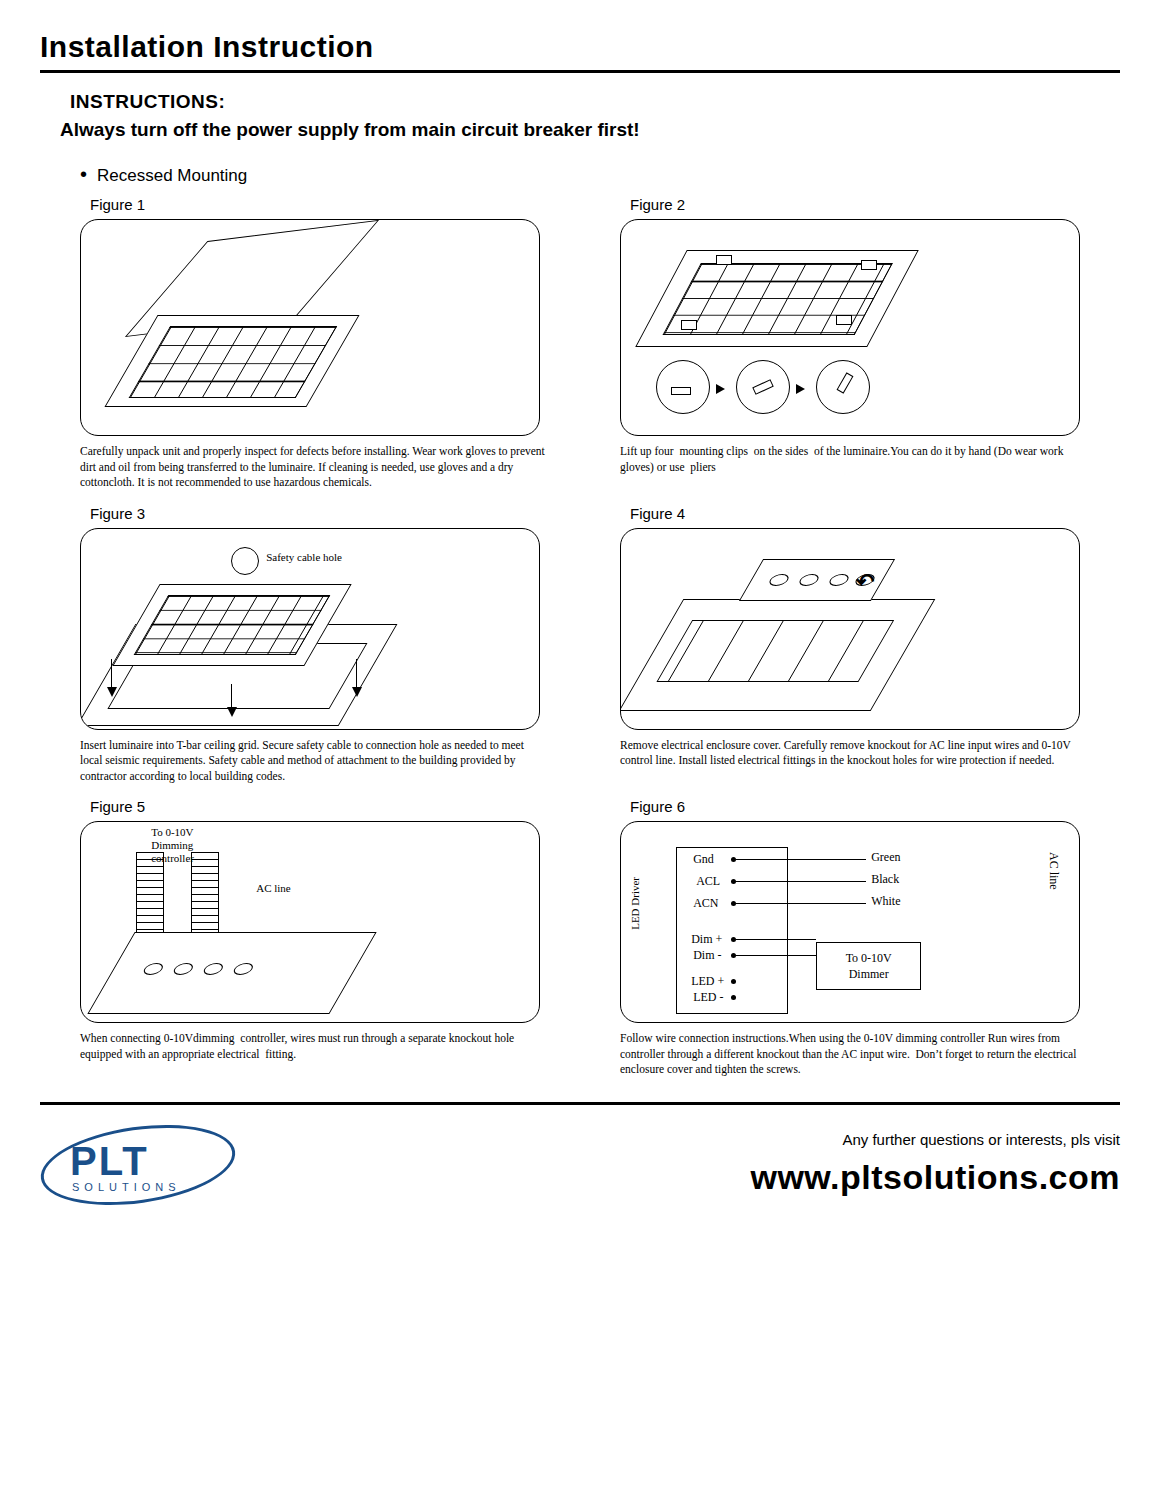Installation Instruction
INSTRUCTIONS:
Always turn off the power supply from main circuit breaker first!
Recessed Mounting
| Figure 1 Carefully unpack unit and properly inspect for defects before installing. Wear work gloves to prevent dirt and oil from being transferred to the luminaire. If cleaning is needed, use gloves and a dry cottoncloth. It is not recommended to use hazardous chemicals. | Figure 2 Lift up four mounting clips on the sides of the luminaire.You can do it by hand (Do wear work gloves) or use pliers |
| Figure 3 Safety cable hole Insert luminaire into T-bar ceiling grid. Secure safety cable to connection hole as needed to meet local seismic requirements. Safety cable and method of attachment to the building provided by contractor according to local building codes. | Figure 4 ↶ Remove electrical enclosure cover. Carefully remove knockout for AC line input wires and 0-10V control line. Install listed electrical fittings in the knockout holes for wire protection if needed. |
| Figure 5 To 0-10V Dimming controller AC line When connecting 0-10Vdimming controller, wires must run through a separate knockout hole equipped with an appropriate electrical fitting. | Figure 6 LED Driver Gnd Green ACL Black ACN White AC line Dim + Dim - LED + LED - To 0-10V Dimmer Follow wire connection instructions.When using the 0-10V dimming controller Run wires from controller through a different knockout than the AC input wire. Don’t forget to return the electrical enclosure cover and tighten the screws. |
PLT
SOLUTIONS
Any further questions or interests, pls visit
www.pltsolutions.com